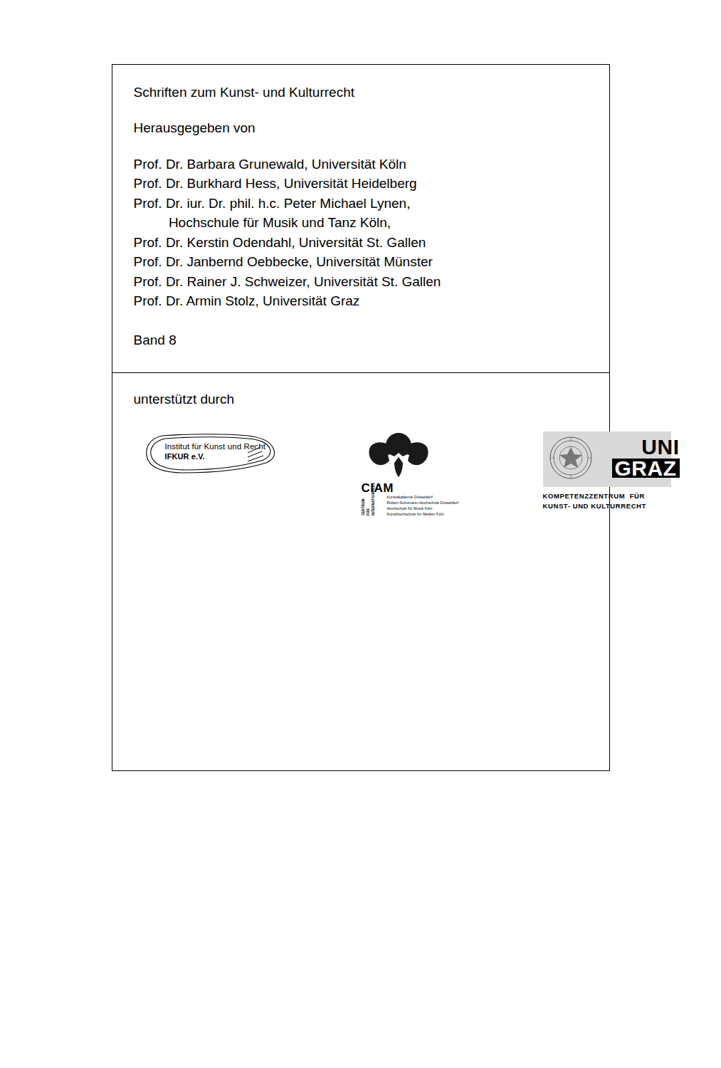Schriften zum Kunst- und Kulturrecht
Herausgegeben von
Prof. Dr. Barbara Grunewald, Universität Köln
Prof. Dr. Burkhard Hess, Universität Heidelberg
Prof. Dr. iur. Dr. phil. h.c. Peter Michael Lynen,
Hochschule für Musik und Tanz Köln, Prof. Dr. Kerstin Odendahl, Universität St. Gallen
Prof. Dr. Janbernd Oebbecke, Universität Münster
Prof. Dr. Rainer J. Schweizer, Universität St. Gallen
Prof. Dr. Armin Stolz, Universität Graz
Band 8
unterstützt durch
Institut für Kunst und Recht IFKUR e.V.
CIAM
ZENTRUM FÜR INTERNATIONALES
Kunstakademie Düsseldorf
Robert-Schumann-Hochschule Düsseldorf
Hochschule für Musik Köln
Kunsthochschule für Medien Köln
UNI GRAZ
KOMPETENZZENTRUM FÜR
KUNST- UND KULTURRECHT